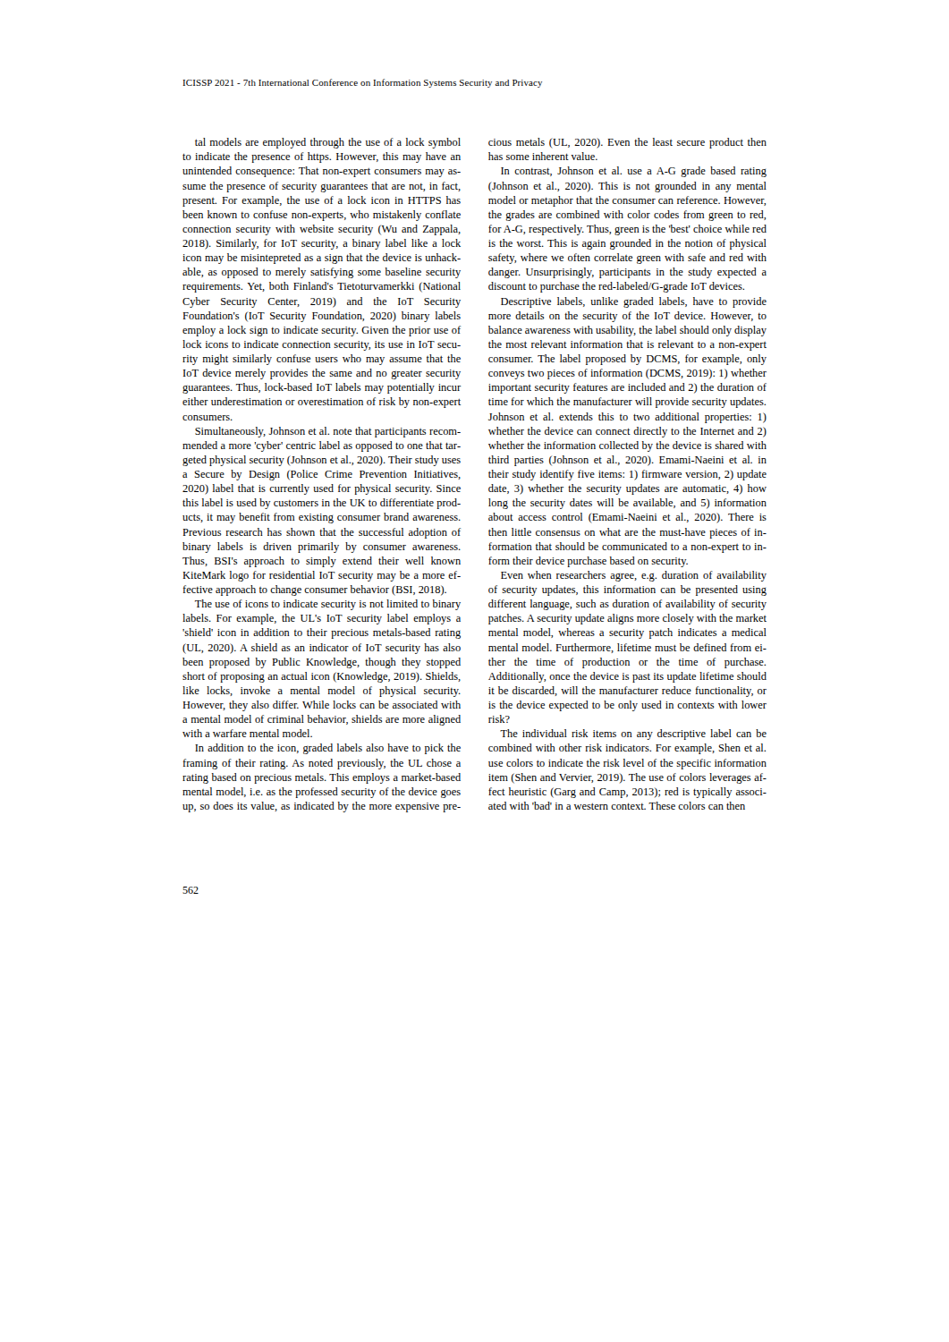ICISSP 2021 - 7th International Conference on Information Systems Security and Privacy
tal models are employed through the use of a lock symbol to indicate the presence of https. However, this may have an unintended consequence: That non-expert consumers may assume the presence of security guarantees that are not, in fact, present. For example, the use of a lock icon in HTTPS has been known to confuse non-experts, who mistakenly conflate connection security with website security (Wu and Zappala, 2018). Similarly, for IoT security, a binary label like a lock icon may be misintepreted as a sign that the device is unhackable, as opposed to merely satisfying some baseline security requirements. Yet, both Finland's Tietoturvamerkki (National Cyber Security Center, 2019) and the IoT Security Foundation's (IoT Security Foundation, 2020) binary labels employ a lock sign to indicate security. Given the prior use of lock icons to indicate connection security, its use in IoT security might similarly confuse users who may assume that the IoT device merely provides the same and no greater security guarantees. Thus, lock-based IoT labels may potentially incur either underestimation or overestimation of risk by non-expert consumers.
Simultaneously, Johnson et al. note that participants recommended a more 'cyber' centric label as opposed to one that targeted physical security (Johnson et al., 2020). Their study uses a Secure by Design (Police Crime Prevention Initiatives, 2020) label that is currently used for physical security. Since this label is used by customers in the UK to differentiate products, it may benefit from existing consumer brand awareness. Previous research has shown that the successful adoption of binary labels is driven primarily by consumer awareness. Thus, BSI's approach to simply extend their well known KiteMark logo for residential IoT security may be a more effective approach to change consumer behavior (BSI, 2018).
The use of icons to indicate security is not limited to binary labels. For example, the UL's IoT security label employs a 'shield' icon in addition to their precious metals-based rating (UL, 2020). A shield as an indicator of IoT security has also been proposed by Public Knowledge, though they stopped short of proposing an actual icon (Knowledge, 2019). Shields, like locks, invoke a mental model of physical security. However, they also differ. While locks can be associated with a mental model of criminal behavior, shields are more aligned with a warfare mental model.
In addition to the icon, graded labels also have to pick the framing of their rating. As noted previously, the UL chose a rating based on precious metals. This employs a market-based mental model, i.e. as the professed security of the device goes up, so does its value, as indicated by the more expensive precious metals (UL, 2020). Even the least secure product then has some inherent value.
In contrast, Johnson et al. use a A-G grade based rating (Johnson et al., 2020). This is not grounded in any mental model or metaphor that the consumer can reference. However, the grades are combined with color codes from green to red, for A-G, respectively. Thus, green is the 'best' choice while red is the worst. This is again grounded in the notion of physical safety, where we often correlate green with safe and red with danger. Unsurprisingly, participants in the study expected a discount to purchase the red-labeled/G-grade IoT devices.
Descriptive labels, unlike graded labels, have to provide more details on the security of the IoT device. However, to balance awareness with usability, the label should only display the most relevant information that is relevant to a non-expert consumer. The label proposed by DCMS, for example, only conveys two pieces of information (DCMS, 2019): 1) whether important security features are included and 2) the duration of time for which the manufacturer will provide security updates. Johnson et al. extends this to two additional properties: 1) whether the device can connect directly to the Internet and 2) whether the information collected by the device is shared with third parties (Johnson et al., 2020). Emami-Naeini et al. in their study identify five items: 1) firmware version, 2) update date, 3) whether the security updates are automatic, 4) how long the security dates will be available, and 5) information about access control (Emami-Naeini et al., 2020). There is then little consensus on what are the must-have pieces of information that should be communicated to a non-expert to inform their device purchase based on security.
Even when researchers agree, e.g. duration of availability of security updates, this information can be presented using different language, such as duration of availability of security patches. A security update aligns more closely with the market mental model, whereas a security patch indicates a medical mental model. Furthermore, lifetime must be defined from either the time of production or the time of purchase. Additionally, once the device is past its update lifetime should it be discarded, will the manufacturer reduce functionality, or is the device expected to be only used in contexts with lower risk?
The individual risk items on any descriptive label can be combined with other risk indicators. For example, Shen et al. use colors to indicate the risk level of the specific information item (Shen and Vervier, 2019). The use of colors leverages affect heuristic (Garg and Camp, 2013); red is typically associated with 'bad' in a western context. These colors can then
562